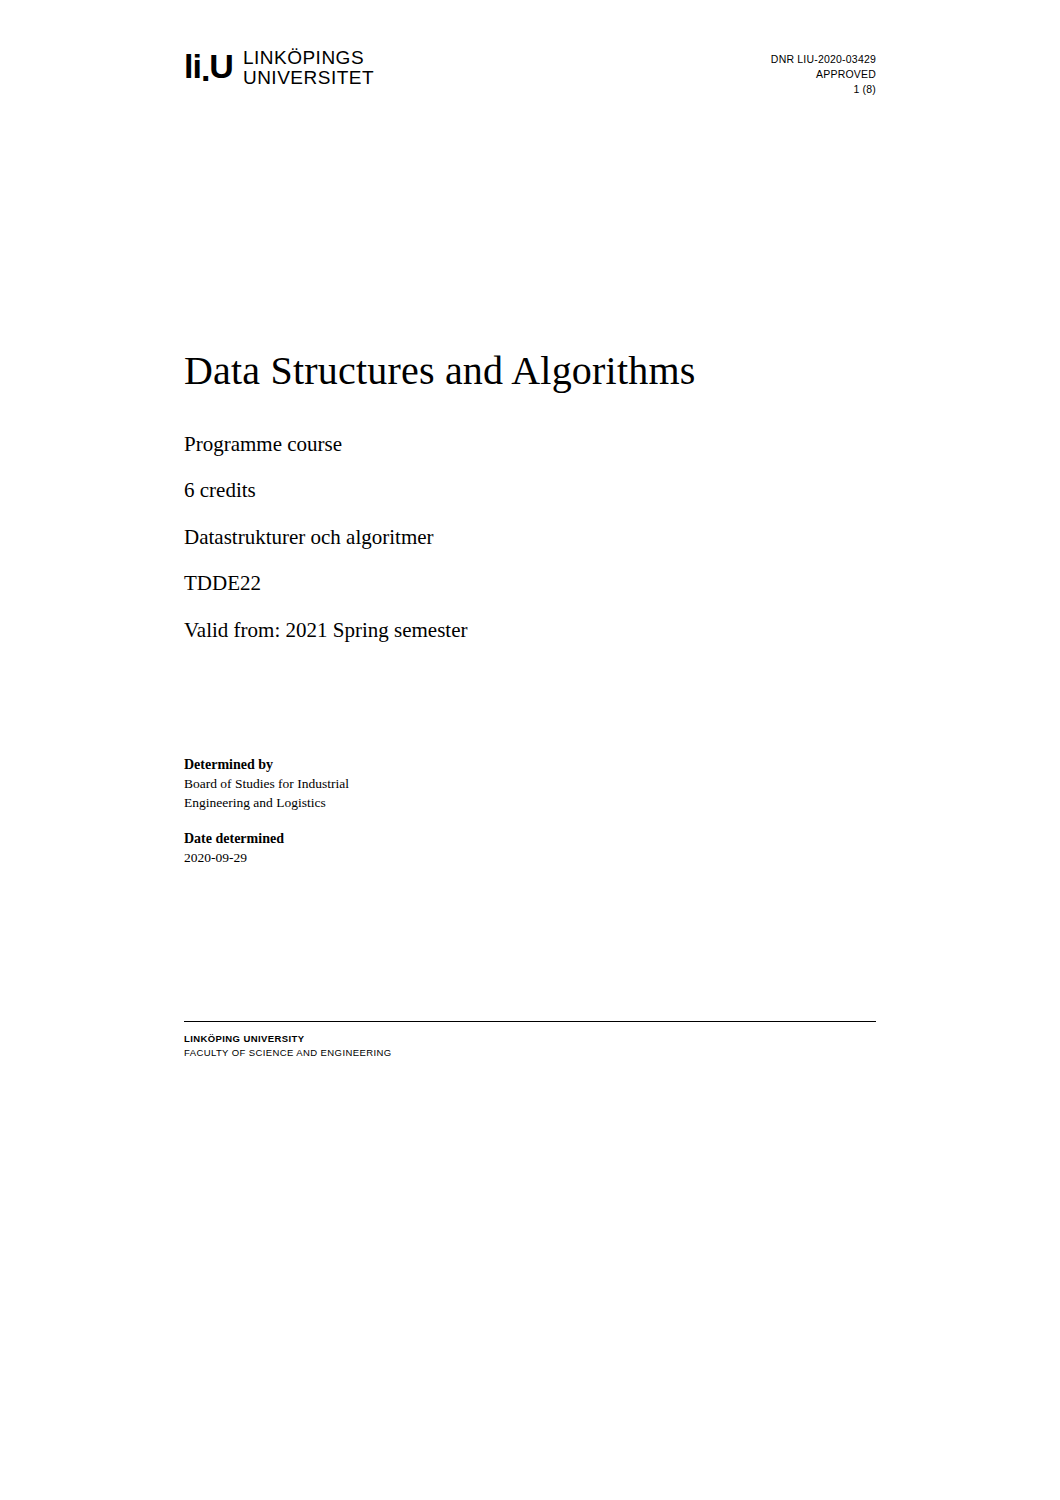li. U
Linköpings Universitet
DNR LIU-2020-03429
APPROVED
1 (8)
Data Structures and Algorithms
Programme course
6 credits
Datastrukturer och algoritmer
TDDE22
Valid from: 2021 Spring semester
Determined by
Board of Studies for Industrial
Engineering and Logistics
Date determined
2020-09-29
LINKÖPING UNIVERSITY
FACULTY OF SCIENCE AND ENGINEERING